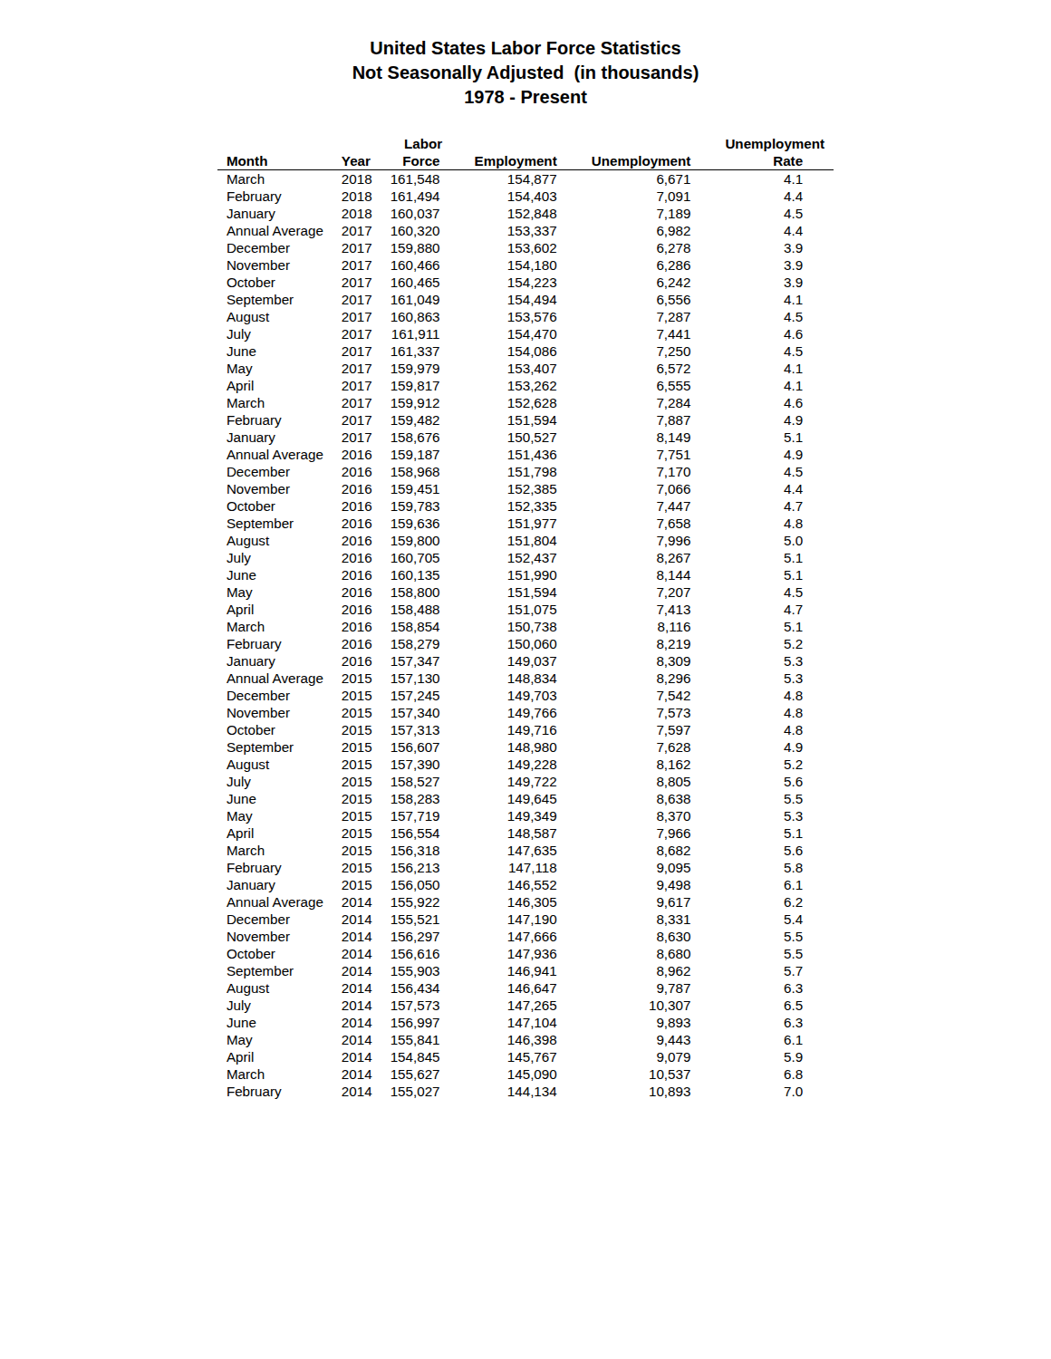United States Labor Force Statistics
Not Seasonally Adjusted (in thousands)
1978 - Present
| | | Labor | | | Unemployment |
| --- | --- | --- | --- | --- | --- |
| Month | Year | Force | Employment | Unemployment | Rate |
| March | 2018 | 161,548 | 154,877 | 6,671 | 4.1 |
| February | 2018 | 161,494 | 154,403 | 7,091 | 4.4 |
| January | 2018 | 160,037 | 152,848 | 7,189 | 4.5 |
| Annual Average | 2017 | 160,320 | 153,337 | 6,982 | 4.4 |
| December | 2017 | 159,880 | 153,602 | 6,278 | 3.9 |
| November | 2017 | 160,466 | 154,180 | 6,286 | 3.9 |
| October | 2017 | 160,465 | 154,223 | 6,242 | 3.9 |
| September | 2017 | 161,049 | 154,494 | 6,556 | 4.1 |
| August | 2017 | 160,863 | 153,576 | 7,287 | 4.5 |
| July | 2017 | 161,911 | 154,470 | 7,441 | 4.6 |
| June | 2017 | 161,337 | 154,086 | 7,250 | 4.5 |
| May | 2017 | 159,979 | 153,407 | 6,572 | 4.1 |
| April | 2017 | 159,817 | 153,262 | 6,555 | 4.1 |
| March | 2017 | 159,912 | 152,628 | 7,284 | 4.6 |
| February | 2017 | 159,482 | 151,594 | 7,887 | 4.9 |
| January | 2017 | 158,676 | 150,527 | 8,149 | 5.1 |
| Annual Average | 2016 | 159,187 | 151,436 | 7,751 | 4.9 |
| December | 2016 | 158,968 | 151,798 | 7,170 | 4.5 |
| November | 2016 | 159,451 | 152,385 | 7,066 | 4.4 |
| October | 2016 | 159,783 | 152,335 | 7,447 | 4.7 |
| September | 2016 | 159,636 | 151,977 | 7,658 | 4.8 |
| August | 2016 | 159,800 | 151,804 | 7,996 | 5.0 |
| July | 2016 | 160,705 | 152,437 | 8,267 | 5.1 |
| June | 2016 | 160,135 | 151,990 | 8,144 | 5.1 |
| May | 2016 | 158,800 | 151,594 | 7,207 | 4.5 |
| April | 2016 | 158,488 | 151,075 | 7,413 | 4.7 |
| March | 2016 | 158,854 | 150,738 | 8,116 | 5.1 |
| February | 2016 | 158,279 | 150,060 | 8,219 | 5.2 |
| January | 2016 | 157,347 | 149,037 | 8,309 | 5.3 |
| Annual Average | 2015 | 157,130 | 148,834 | 8,296 | 5.3 |
| December | 2015 | 157,245 | 149,703 | 7,542 | 4.8 |
| November | 2015 | 157,340 | 149,766 | 7,573 | 4.8 |
| October | 2015 | 157,313 | 149,716 | 7,597 | 4.8 |
| September | 2015 | 156,607 | 148,980 | 7,628 | 4.9 |
| August | 2015 | 157,390 | 149,228 | 8,162 | 5.2 |
| July | 2015 | 158,527 | 149,722 | 8,805 | 5.6 |
| June | 2015 | 158,283 | 149,645 | 8,638 | 5.5 |
| May | 2015 | 157,719 | 149,349 | 8,370 | 5.3 |
| April | 2015 | 156,554 | 148,587 | 7,966 | 5.1 |
| March | 2015 | 156,318 | 147,635 | 8,682 | 5.6 |
| February | 2015 | 156,213 | 147,118 | 9,095 | 5.8 |
| January | 2015 | 156,050 | 146,552 | 9,498 | 6.1 |
| Annual Average | 2014 | 155,922 | 146,305 | 9,617 | 6.2 |
| December | 2014 | 155,521 | 147,190 | 8,331 | 5.4 |
| November | 2014 | 156,297 | 147,666 | 8,630 | 5.5 |
| October | 2014 | 156,616 | 147,936 | 8,680 | 5.5 |
| September | 2014 | 155,903 | 146,941 | 8,962 | 5.7 |
| August | 2014 | 156,434 | 146,647 | 9,787 | 6.3 |
| July | 2014 | 157,573 | 147,265 | 10,307 | 6.5 |
| June | 2014 | 156,997 | 147,104 | 9,893 | 6.3 |
| May | 2014 | 155,841 | 146,398 | 9,443 | 6.1 |
| April | 2014 | 154,845 | 145,767 | 9,079 | 5.9 |
| March | 2014 | 155,627 | 145,090 | 10,537 | 6.8 |
| February | 2014 | 155,027 | 144,134 | 10,893 | 7.0 |